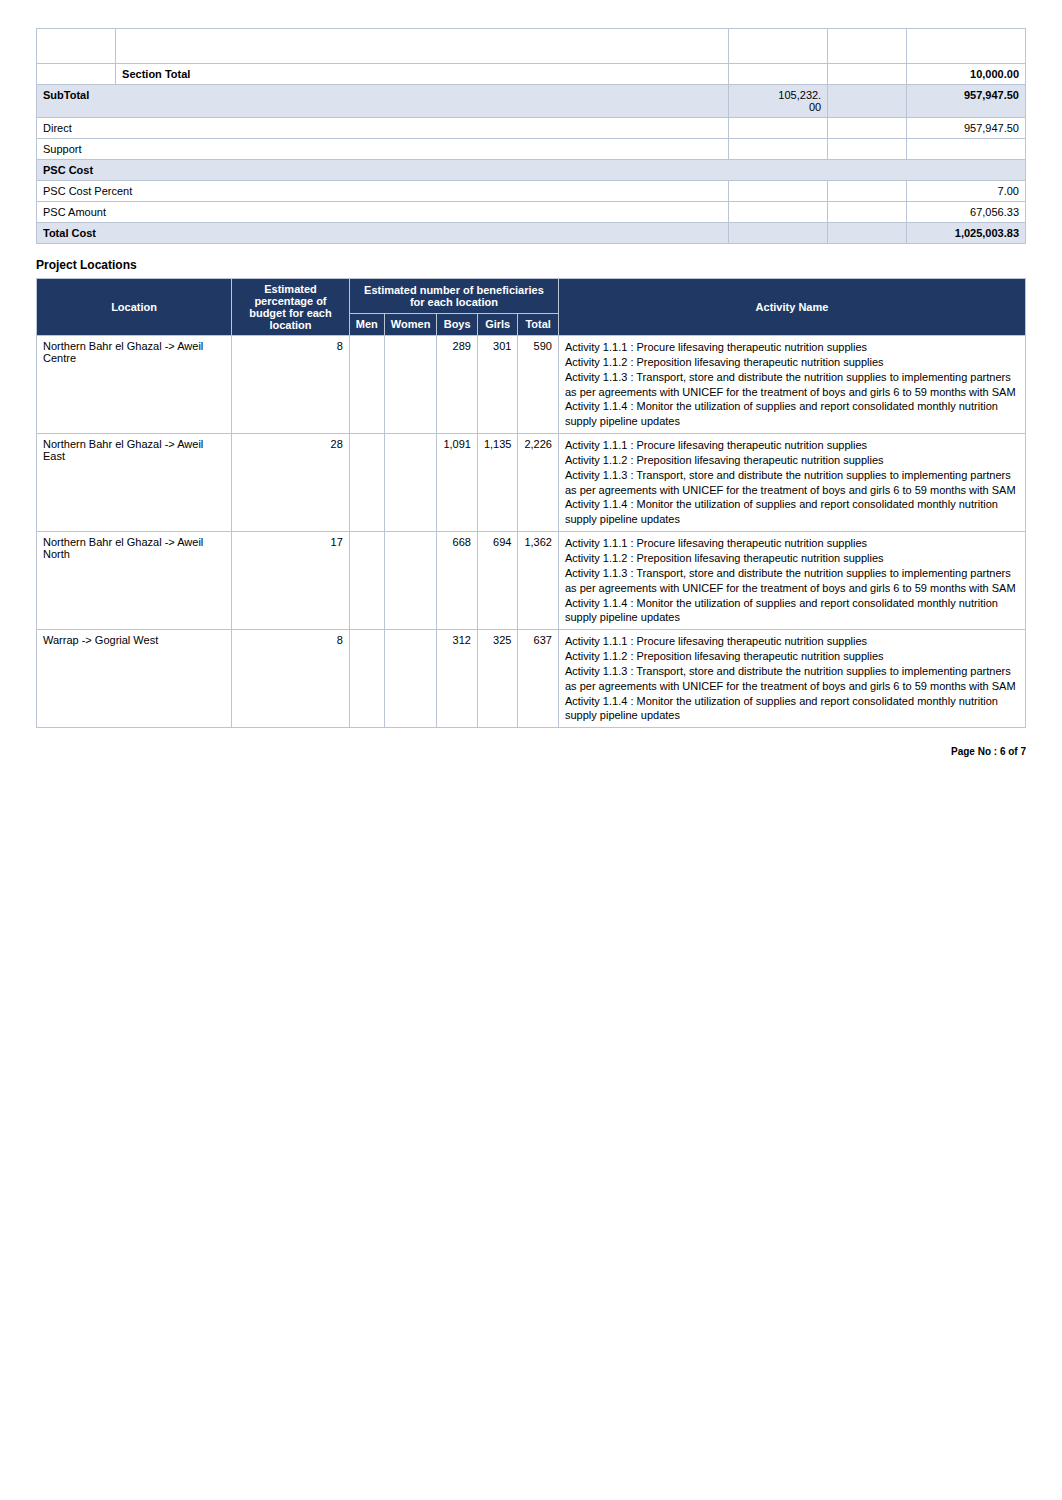| | Section Total | | | 10,000.00 |
| SubTotal | 105,232. 00 | | 957,947.50 |
| Direct | | | 957,947.50 |
| Support | | | |
| PSC Cost |
| PSC Cost Percent | | | 7.00 |
| PSC Amount | | | 67,056.33 |
| Total Cost | | | 1,025,003.83 |
Project Locations
| Location | Estimated percentage of budget for each location | Estimated number of beneficiaries for each location | Activity Name |
| Men | Women | Boys | Girls | Total |
| Northern Bahr el Ghazal -> Aweil Centre | 8 | | | 289 | 301 | 590 | Activity 1.1.1 : Procure lifesaving therapeutic nutrition supplies Activity 1.1.2 : Preposition lifesaving therapeutic nutrition supplies Activity 1.1.3 : Transport, store and distribute the nutrition supplies to implementing partners as per agreements with UNICEF for the treatment of boys and girls 6 to 59 months with SAM Activity 1.1.4 : Monitor the utilization of supplies and report consolidated monthly nutrition supply pipeline updates |
| Northern Bahr el Ghazal -> Aweil East | 28 | | | 1,091 | 1,135 | 2,226 | Activity 1.1.1 : Procure lifesaving therapeutic nutrition supplies Activity 1.1.2 : Preposition lifesaving therapeutic nutrition supplies Activity 1.1.3 : Transport, store and distribute the nutrition supplies to implementing partners as per agreements with UNICEF for the treatment of boys and girls 6 to 59 months with SAM Activity 1.1.4 : Monitor the utilization of supplies and report consolidated monthly nutrition supply pipeline updates |
| Northern Bahr el Ghazal -> Aweil North | 17 | | | 668 | 694 | 1,362 | Activity 1.1.1 : Procure lifesaving therapeutic nutrition supplies Activity 1.1.2 : Preposition lifesaving therapeutic nutrition supplies Activity 1.1.3 : Transport, store and distribute the nutrition supplies to implementing partners as per agreements with UNICEF for the treatment of boys and girls 6 to 59 months with SAM Activity 1.1.4 : Monitor the utilization of supplies and report consolidated monthly nutrition supply pipeline updates |
| Warrap -> Gogrial West | 8 | | | 312 | 325 | 637 | Activity 1.1.1 : Procure lifesaving therapeutic nutrition supplies Activity 1.1.2 : Preposition lifesaving therapeutic nutrition supplies Activity 1.1.3 : Transport, store and distribute the nutrition supplies to implementing partners as per agreements with UNICEF for the treatment of boys and girls 6 to 59 months with SAM Activity 1.1.4 : Monitor the utilization of supplies and report consolidated monthly nutrition supply pipeline updates |
Page No : 6 of 7